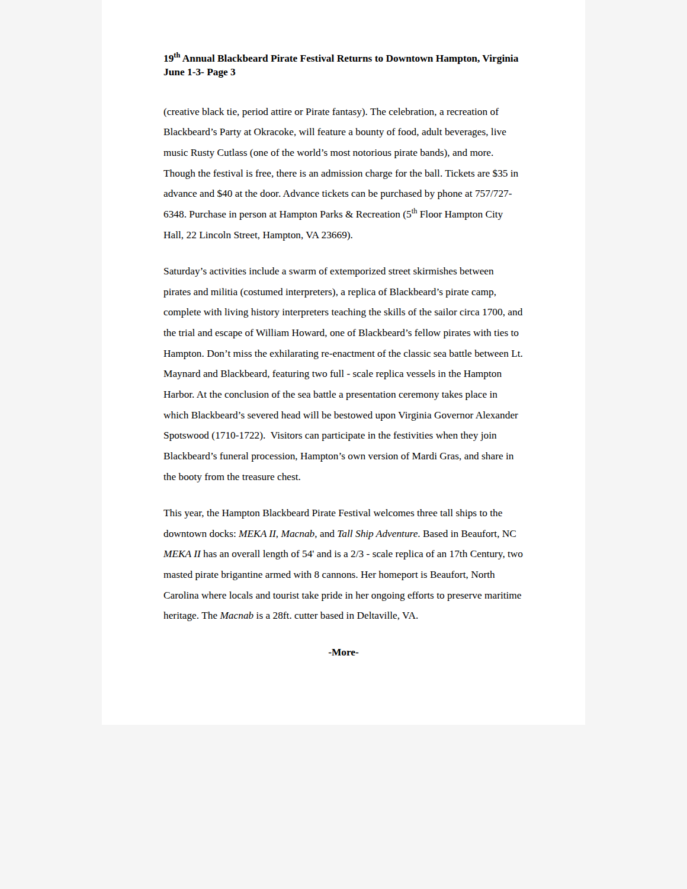19th Annual Blackbeard Pirate Festival Returns to Downtown Hampton, Virginia June 1-3- Page 3
(creative black tie, period attire or Pirate fantasy). The celebration, a recreation of Blackbeard’s Party at Okracoke, will feature a bounty of food, adult beverages, live music Rusty Cutlass (one of the world’s most notorious pirate bands), and more. Though the festival is free, there is an admission charge for the ball. Tickets are $35 in advance and $40 at the door. Advance tickets can be purchased by phone at 757/727-6348. Purchase in person at Hampton Parks & Recreation (5th Floor Hampton City Hall, 22 Lincoln Street, Hampton, VA 23669).
Saturday’s activities include a swarm of extemporized street skirmishes between pirates and militia (costumed interpreters), a replica of Blackbeard’s pirate camp, complete with living history interpreters teaching the skills of the sailor circa 1700, and the trial and escape of William Howard, one of Blackbeard’s fellow pirates with ties to Hampton. Don’t miss the exhilarating re-enactment of the classic sea battle between Lt. Maynard and Blackbeard, featuring two full - scale replica vessels in the Hampton Harbor. At the conclusion of the sea battle a presentation ceremony takes place in which Blackbeard’s severed head will be bestowed upon Virginia Governor Alexander Spotswood (1710-1722). Visitors can participate in the festivities when they join Blackbeard’s funeral procession, Hampton’s own version of Mardi Gras, and share in the booty from the treasure chest.
This year, the Hampton Blackbeard Pirate Festival welcomes three tall ships to the downtown docks: MEKA II, Macnab, and Tall Ship Adventure. Based in Beaufort, NC MEKA II has an overall length of 54' and is a 2/3 - scale replica of an 17th Century, two masted pirate brigantine armed with 8 cannons. Her homeport is Beaufort, North Carolina where locals and tourist take pride in her ongoing efforts to preserve maritime heritage. The Macnab is a 28ft. cutter based in Deltaville, VA.
-More-